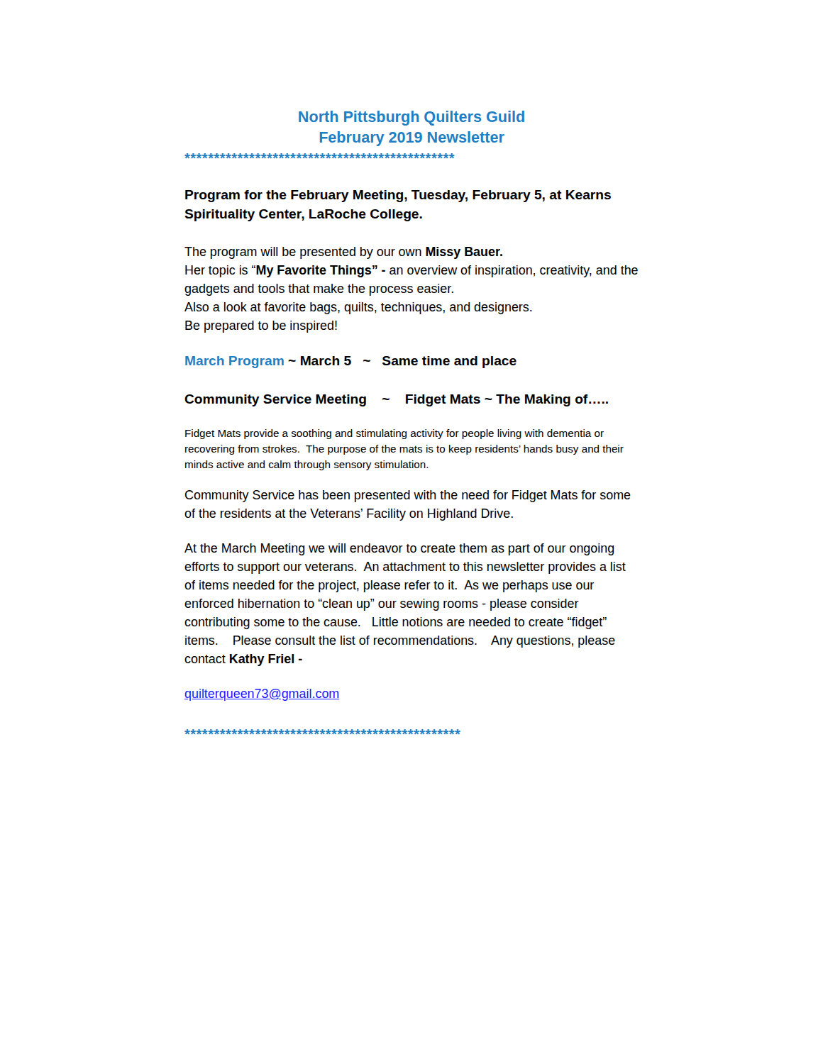North Pittsburgh Quilters Guild
February 2019 Newsletter
**********************************************
Program for the February Meeting, Tuesday, February 5, at Kearns Spirituality Center, LaRoche College.
The program will be presented by our own Missy Bauer.
Her topic is “My Favorite Things” - an overview of inspiration, creativity, and the gadgets and tools that make the process easier.
Also a look at favorite bags, quilts, techniques, and designers.
Be prepared to be inspired!
March Program ~ March 5 ~ Same time and place
Community Service Meeting ~ Fidget Mats ~ The Making of…..
Fidget Mats provide a soothing and stimulating activity for people living with dementia or recovering from strokes. The purpose of the mats is to keep residents’ hands busy and their minds active and calm through sensory stimulation.
Community Service has been presented with the need for Fidget Mats for some of the residents at the Veterans’ Facility on Highland Drive.
At the March Meeting we will endeavor to create them as part of our ongoing efforts to support our veterans. An attachment to this newsletter provides a list of items needed for the project, please refer to it. As we perhaps use our enforced hibernation to “clean up” our sewing rooms - please consider contributing some to the cause. Little notions are needed to create “fidget” items. Please consult the list of recommendations. Any questions, please contact Kathy Friel -
quilterqueen73@gmail.com
***********************************************